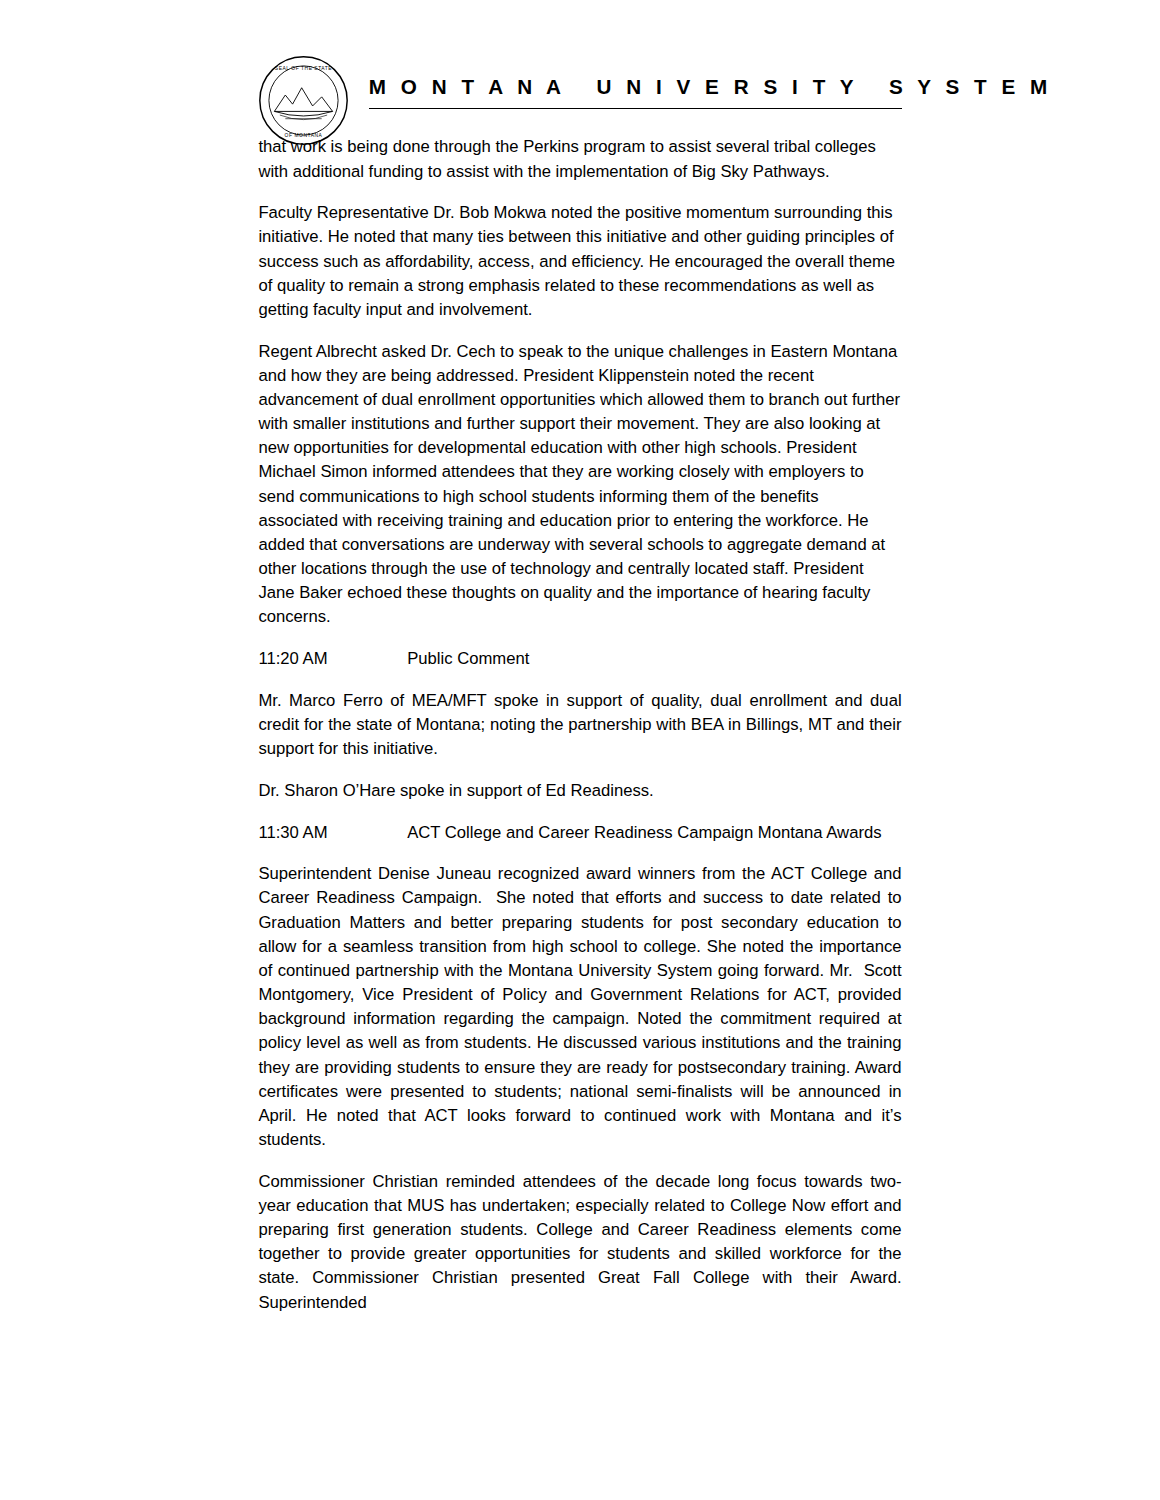SEAL OF THE STATE OF MONTANA
M O N T A N A U N I V E R S I T Y S Y S T E M
that work is being done through the Perkins program to assist several tribal colleges with additional funding to assist with the implementation of Big Sky Pathways.
Faculty Representative Dr. Bob Mokwa noted the positive momentum surrounding this initiative. He noted that many ties between this initiative and other guiding principles of success such as affordability, access, and efficiency. He encouraged the overall theme of quality to remain a strong emphasis related to these recommendations as well as getting faculty input and involvement.
Regent Albrecht asked Dr. Cech to speak to the unique challenges in Eastern Montana and how they are being addressed. President Klippenstein noted the recent advancement of dual enrollment opportunities which allowed them to branch out further with smaller institutions and further support their movement. They are also looking at new opportunities for developmental education with other high schools. President Michael Simon informed attendees that they are working closely with employers to send communications to high school students informing them of the benefits associated with receiving training and education prior to entering the workforce. He added that conversations are underway with several schools to aggregate demand at other locations through the use of technology and centrally located staff. President Jane Baker echoed these thoughts on quality and the importance of hearing faculty concerns.
11:20 AM
Public Comment
Mr. Marco Ferro of MEA/MFT spoke in support of quality, dual enrollment and dual credit for the state of Montana; noting the partnership with BEA in Billings, MT and their support for this initiative.
Dr. Sharon O’Hare spoke in support of Ed Readiness.
11:30 AM
ACT College and Career Readiness Campaign Montana Awards
Superintendent Denise Juneau recognized award winners from the ACT College and Career Readiness Campaign. She noted that efforts and success to date related to Graduation Matters and better preparing students for post secondary education to allow for a seamless transition from high school to college. She noted the importance of continued partnership with the Montana University System going forward. Mr. Scott Montgomery, Vice President of Policy and Government Relations for ACT, provided background information regarding the campaign. Noted the commitment required at policy level as well as from students. He discussed various institutions and the training they are providing students to ensure they are ready for postsecondary training. Award certificates were presented to students; national semi-finalists will be announced in April. He noted that ACT looks forward to continued work with Montana and it’s students.
Commissioner Christian reminded attendees of the decade long focus towards two-year education that MUS has undertaken; especially related to College Now effort and preparing first generation students. College and Career Readiness elements come together to provide greater opportunities for students and skilled workforce for the state. Commissioner Christian presented Great Fall College with their Award. Superintended